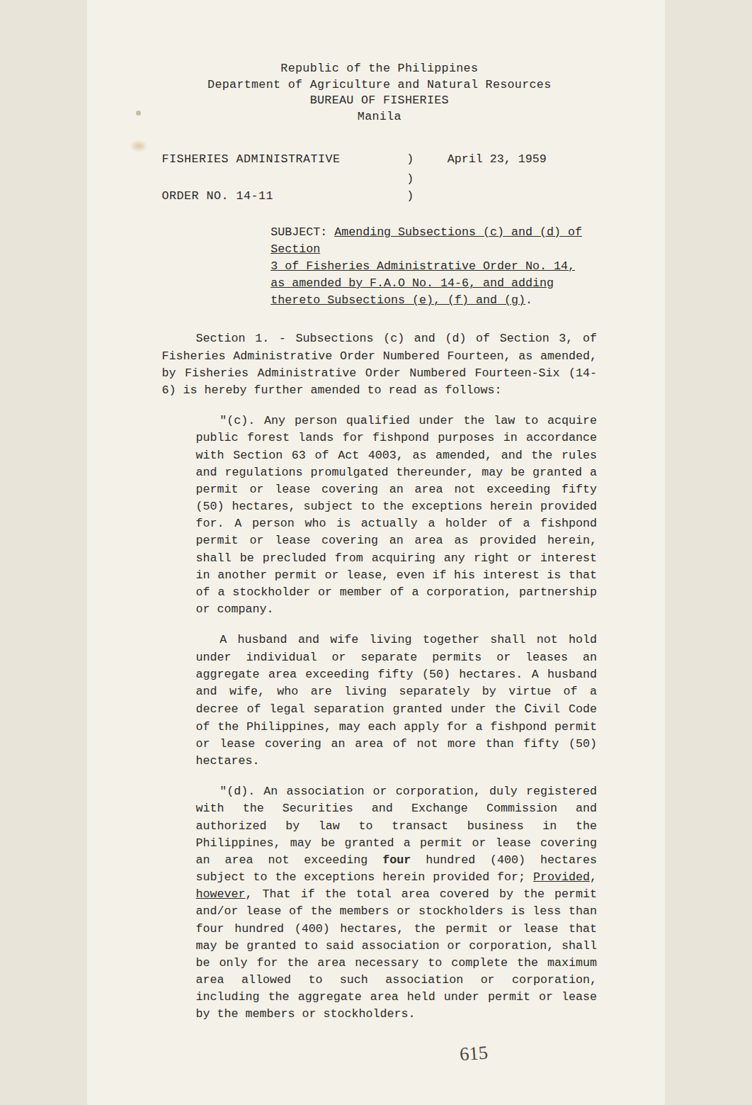Republic of the Philippines
Department of Agriculture and Natural Resources
BUREAU OF FISHERIES
Manila
FISHERIES ADMINISTRATIVE
)
April 23, 1959
)
ORDER NO. 14-11
)
SUBJECT: Amending Subsections (c) and (d) of Section
3 of Fisheries Administrative Order No. 14,
as amended by F.A.O No. 14-6, and adding
thereto Subsections (e), (f) and (g).
Section 1. - Subsections (c) and (d) of Section 3, of Fisheries Administrative Order Numbered Fourteen, as amended, by Fisheries Administrative Order Numbered Fourteen-Six (14-6) is hereby further amended to read as follows:
"(c). Any person qualified under the law to acquire public forest lands for fishpond purposes in accordance with Section 63 of Act 4003, as amended, and the rules and regulations promulgated thereunder, may be granted a permit or lease covering an area not exceeding fifty (50) hectares, subject to the exceptions herein provided for. A person who is actually a holder of a fishpond permit or lease covering an area as provided herein, shall be precluded from acquiring any right or interest in another permit or lease, even if his interest is that of a stockholder or member of a corporation, partnership or company.
A husband and wife living together shall not hold under individual or separate permits or leases an aggregate area exceeding fifty (50) hectares. A husband and wife, who are living separately by virtue of a decree of legal separation granted under the Civil Code of the Philippines, may each apply for a fishpond permit or lease covering an area of not more than fifty (50) hectares.
"(d). An association or corporation, duly registered with the Securities and Exchange Commission and authorized by law to transact business in the Philippines, may be granted a permit or lease covering an area not exceeding four hundred (400) hectares subject to the exceptions herein provided for; Provided, however, That if the total area covered by the permit and/or lease of the members or stockholders is less than four hundred (400) hectares, the permit or lease that may be granted to said association or corporation, shall be only for the area necessary to complete the maximum area allowed to such association or corporation, including the aggregate area held under permit or lease by the members or stockholders.
615